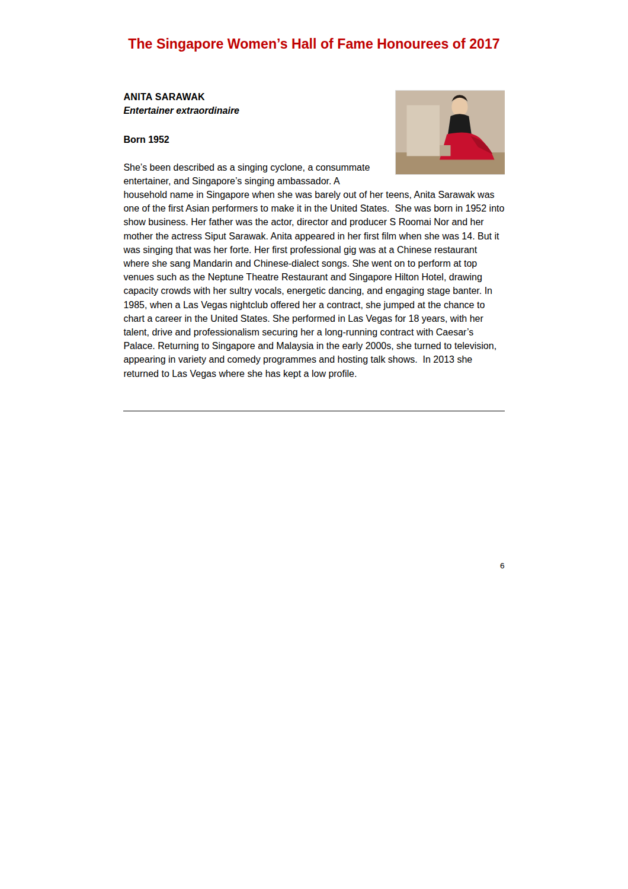The Singapore Women’s Hall of Fame Honourees of 2017
ANITA SARAWAK
Entertainer extraordinaire
Born 1952
She’s been described as a singing cyclone, a consummate entertainer, and Singapore’s singing ambassador. A household name in Singapore when she was barely out of her teens, Anita Sarawak was one of the first Asian performers to make it in the United States. She was born in 1952 into show business. Her father was the actor, director and producer S Roomai Nor and her mother the actress Siput Sarawak. Anita appeared in her first film when she was 14. But it was singing that was her forte. Her first professional gig was at a Chinese restaurant where she sang Mandarin and Chinese-dialect songs. She went on to perform at top venues such as the Neptune Theatre Restaurant and Singapore Hilton Hotel, drawing capacity crowds with her sultry vocals, energetic dancing, and engaging stage banter. In 1985, when a Las Vegas nightclub offered her a contract, she jumped at the chance to chart a career in the United States. She performed in Las Vegas for 18 years, with her talent, drive and professionalism securing her a long-running contract with Caesar’s Palace. Returning to Singapore and Malaysia in the early 2000s, she turned to television, appearing in variety and comedy programmes and hosting talk shows. In 2013 she returned to Las Vegas where she has kept a low profile.
6